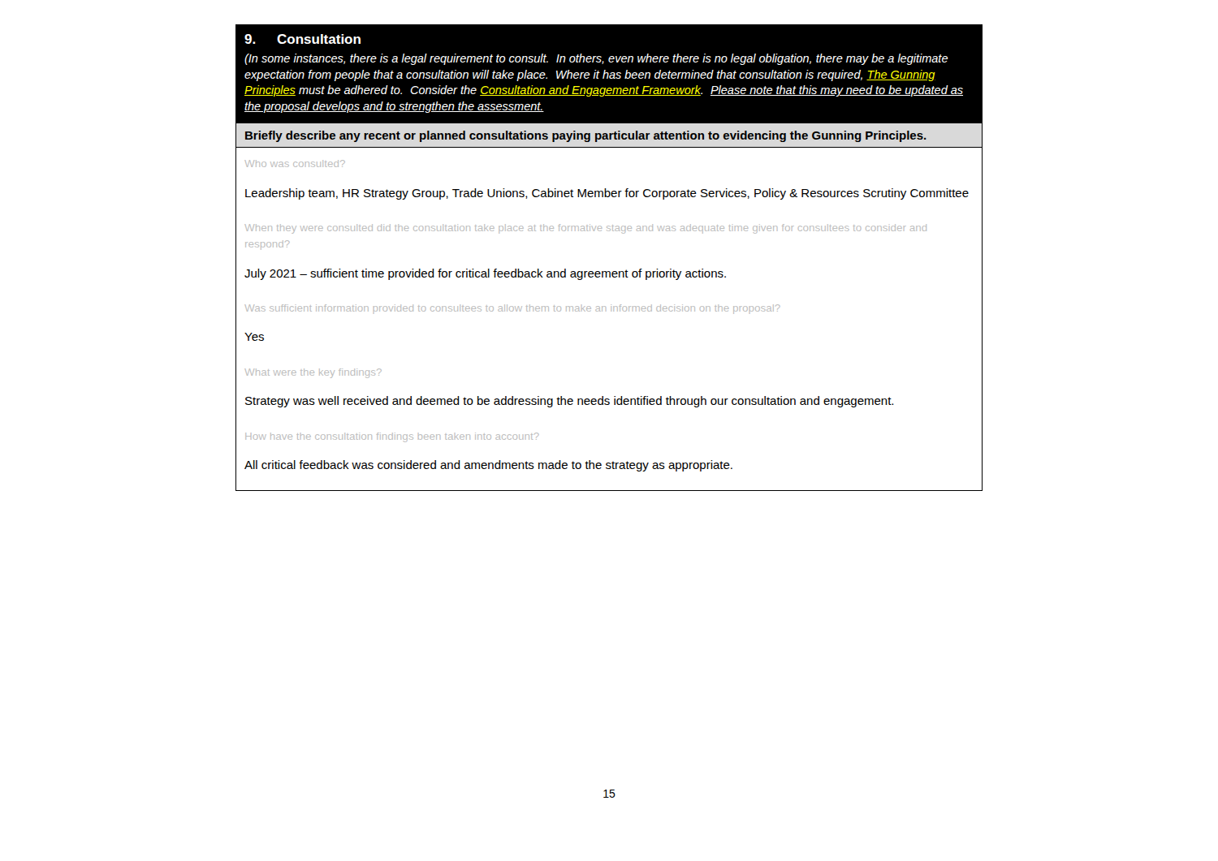9. Consultation
(In some instances, there is a legal requirement to consult. In others, even where there is no legal obligation, there may be a legitimate expectation from people that a consultation will take place. Where it has been determined that consultation is required, The Gunning Principles must be adhered to. Consider the Consultation and Engagement Framework. Please note that this may need to be updated as the proposal develops and to strengthen the assessment.
Briefly describe any recent or planned consultations paying particular attention to evidencing the Gunning Principles.
Who was consulted?
Leadership team, HR Strategy Group, Trade Unions, Cabinet Member for Corporate Services, Policy & Resources Scrutiny Committee
When they were consulted did the consultation take place at the formative stage and was adequate time given for consultees to consider and respond?
July 2021 – sufficient time provided for critical feedback and agreement of priority actions.
Was sufficient information provided to consultees to allow them to make an informed decision on the proposal?
Yes
What were the key findings?
Strategy was well received and deemed to be addressing the needs identified through our consultation and engagement.
How have the consultation findings been taken into account?
All critical feedback was considered and amendments made to the strategy as appropriate.
15